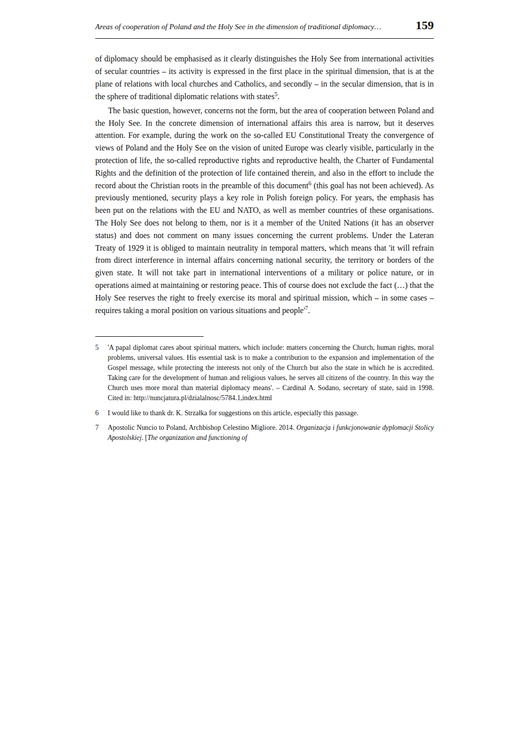Areas of cooperation of Poland and the Holy See in the dimension of traditional diplomacy… 159
of diplomacy should be emphasised as it clearly distinguishes the Holy See from international activities of secular countries – its activity is expressed in the first place in the spiritual dimension, that is at the plane of relations with local churches and Catholics, and secondly – in the secular dimension, that is in the sphere of traditional diplomatic relations with states5.
The basic question, however, concerns not the form, but the area of cooperation between Poland and the Holy See. In the concrete dimension of international affairs this area is narrow, but it deserves attention. For example, during the work on the so-called EU Constitutional Treaty the convergence of views of Poland and the Holy See on the vision of united Europe was clearly visible, particularly in the protection of life, the so-called reproductive rights and reproductive health, the Charter of Fundamental Rights and the definition of the protection of life contained therein, and also in the effort to include the record about the Christian roots in the preamble of this document6 (this goal has not been achieved). As previously mentioned, security plays a key role in Polish foreign policy. For years, the emphasis has been put on the relations with the EU and NATO, as well as member countries of these organisations. The Holy See does not belong to them, nor is it a member of the United Nations (it has an observer status) and does not comment on many issues concerning the current problems. Under the Lateran Treaty of 1929 it is obliged to maintain neutrality in temporal matters, which means that 'it will refrain from direct interference in internal affairs concerning national security, the territory or borders of the given state. It will not take part in international interventions of a military or police nature, or in operations aimed at maintaining or restoring peace. This of course does not exclude the fact (…) that the Holy See reserves the right to freely exercise its moral and spiritual mission, which – in some cases – requires taking a moral position on various situations and people'7.
5'A papal diplomat cares about spiritual matters, which include: matters concerning the Church, human rights, moral problems, universal values. His essential task is to make a contribution to the expansion and implementation of the Gospel message, while protecting the interests not only of the Church but also the state in which he is accredited. Taking care for the development of human and religious values, he serves all citizens of the country. In this way the Church uses more moral than material diplomacy means'. – Cardinal A. Sodano, secretary of state, said in 1998. Cited in: http://nuncjatura.pl/dzialalnosc/5784.1,index.html
6 I would like to thank dr. K. Strzałka for suggestions on this article, especially this passage.
7 Apostolic Nuncio to Poland, Archbishop Celestino Migliore. 2014. Organizacja i funkcjonowanie dyplomacji Stolicy Apostolskiej. [The organization and functioning of